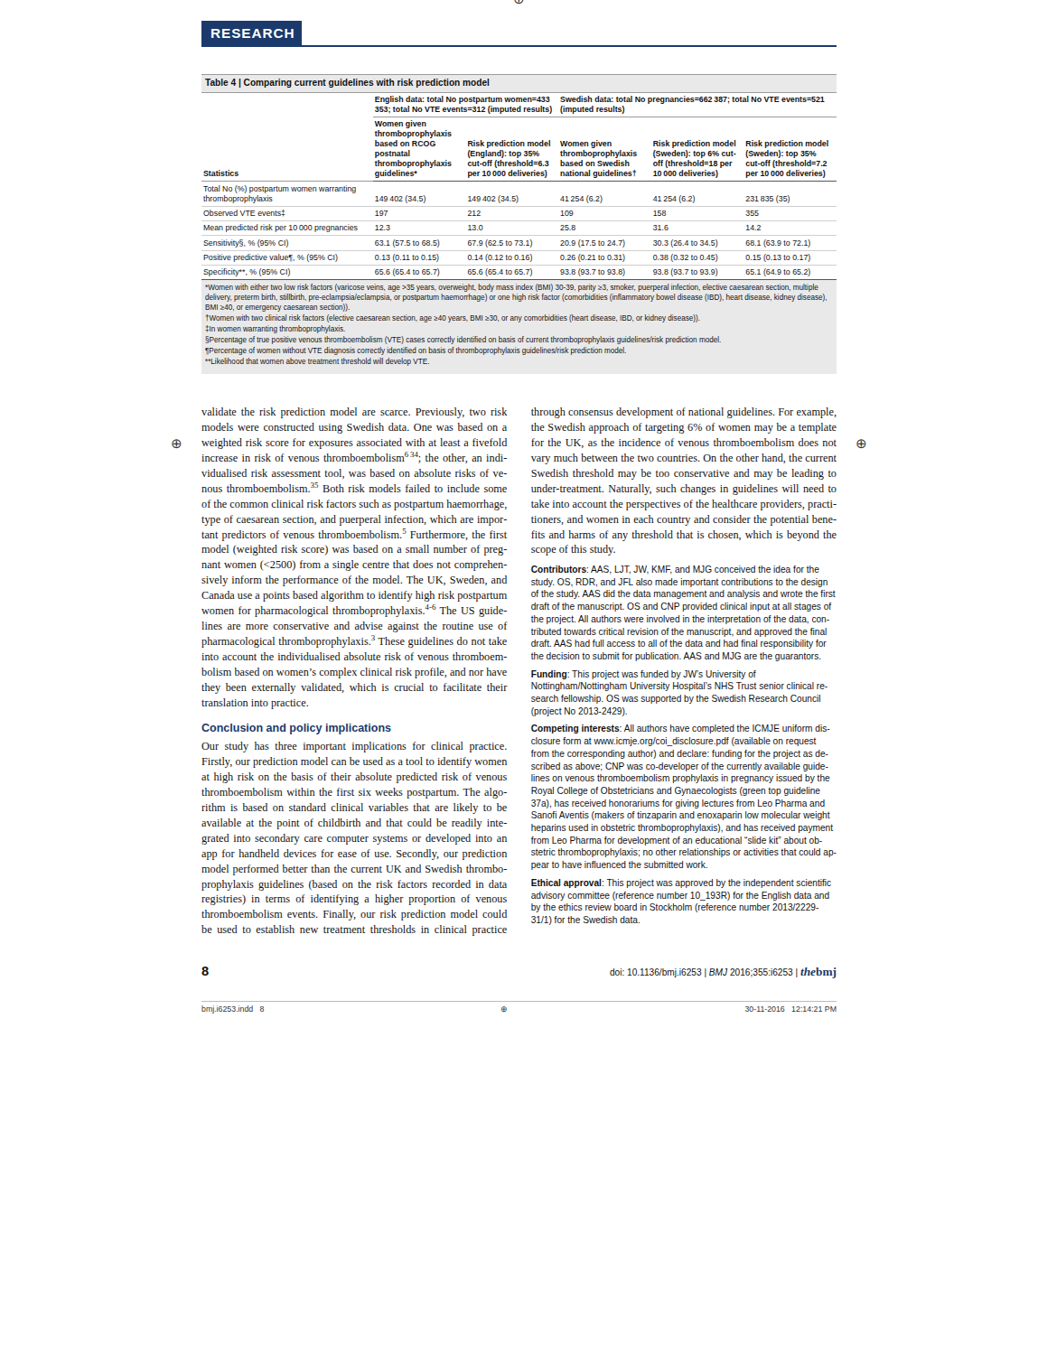⊕
⊕
⊕
RESEARCH
Table 4 | Comparing current guidelines with risk prediction model
| Statistics | English data: total No postpartum women=433 353; total No VTE events=312 (imputed results) | Swedish data: total No pregnancies=662 387; total No VTE events=521 (imputed results) |
| --- | --- | --- |
| Women given thromboprophylaxis based on RCOG postnatal thromboprophylaxis guidelines* | Risk prediction model (England): top 35% cut-off (threshold=6.3 per 10 000 deliveries) | Women given thromboprophylaxis based on Swedish national guidelines† | Risk prediction model (Sweden): top 6% cut-off (threshold=18 per 10 000 deliveries) | Risk prediction model (Sweden): top 35% cut-off (threshold=7.2 per 10 000 deliveries) |
| Total No (%) postpartum women warranting thromboprophylaxis | 149 402 (34.5) | 149 402 (34.5) | 41 254 (6.2) | 41 254 (6.2) | 231 835 (35) |
| Observed VTE events‡ | 197 | 212 | 109 | 158 | 355 |
| Mean predicted risk per 10 000 pregnancies | 12.3 | 13.0 | 25.8 | 31.6 | 14.2 |
| Sensitivity§, % (95% CI) | 63.1 (57.5 to 68.5) | 67.9 (62.5 to 73.1) | 20.9 (17.5 to 24.7) | 30.3 (26.4 to 34.5) | 68.1 (63.9 to 72.1) |
| Positive predictive value¶, % (95% CI) | 0.13 (0.11 to 0.15) | 0.14 (0.12 to 0.16) | 0.26 (0.21 to 0.31) | 0.38 (0.32 to 0.45) | 0.15 (0.13 to 0.17) |
| Specificity**, % (95% CI) | 65.6 (65.4 to 65.7) | 65.6 (65.4 to 65.7) | 93.8 (93.7 to 93.8) | 93.8 (93.7 to 93.9) | 65.1 (64.9 to 65.2) |
*Women with either two low risk factors (varicose veins, age >35 years, overweight, body mass index (BMI) 30-39, parity ≥3, smoker, puerperal infection, elective caesarean section, multiple delivery, preterm birth, stillbirth, pre-eclampsia/eclampsia, or postpartum haemorrhage) or one high risk factor (comorbidities (inflammatory bowel disease (IBD), heart disease, kidney disease), BMI ≥40, or emergency caesarean section)).
†Women with two clinical risk factors (elective caesarean section, age ≥40 years, BMI ≥30, or any comorbidities (heart disease, IBD, or kidney disease)).
‡In women warranting thromboprophylaxis.
§Percentage of true positive venous thromboembolism (VTE) cases correctly identified on basis of current thromboprophylaxis guidelines/risk prediction model.
¶Percentage of women without VTE diagnosis correctly identified on basis of thromboprophylaxis guidelines/risk prediction model.
**Likelihood that women above treatment threshold will develop VTE.
validate the risk prediction model are scarce. Previously, two risk models were constructed using Swedish data. One was based on a weighted risk score for exposures associated with at least a fivefold increase in risk of venous thromboembolism6 34; the other, an individualised risk assessment tool, was based on absolute risks of venous thromboembolism.35 Both risk models failed to include some of the common clinical risk factors such as postpartum haemorrhage, type of caesarean section, and puerperal infection, which are important predictors of venous thromboembolism.5 Furthermore, the first model (weighted risk score) was based on a small number of pregnant women (<2500) from a single centre that does not comprehensively inform the performance of the model. The UK, Sweden, and Canada use a points based algorithm to identify high risk postpartum women for pharmacological thromboprophylaxis.4-6 The US guidelines are more conservative and advise against the routine use of pharmacological thromboprophylaxis.3 These guidelines do not take into account the individualised absolute risk of venous thromboembolism based on women’s complex clinical risk profile, and nor have they been externally validated, which is crucial to facilitate their translation into practice.
Conclusion and policy implications
Our study has three important implications for clinical practice. Firstly, our prediction model can be used as a tool to identify women at high risk on the basis of their absolute predicted risk of venous thromboembolism within the first six weeks postpartum. The algorithm is based on standard clinical variables that are likely to be available at the point of childbirth and that could be readily integrated into secondary care computer systems or developed into an app for handheld devices for ease of use. Secondly, our prediction model performed better than the current UK and Swedish thromboprophylaxis guidelines (based on the risk factors recorded in data registries) in terms of identifying a higher proportion of venous thromboembolism events. Finally, our risk prediction model could be used to establish new treatment thresholds in clinical practice through consensus development of national guidelines. For example, the Swedish approach of targeting 6% of women may be a template for the UK, as the incidence of venous thromboembolism does not vary much between the two countries. On the other hand, the current Swedish threshold may be too conservative and may be leading to under-treatment. Naturally, such changes in guidelines will need to take into account the perspectives of the healthcare providers, practitioners, and women in each country and consider the potential benefits and harms of any threshold that is chosen, which is beyond the scope of this study.
Contributors: AAS, LJT, JW, KMF, and MJG conceived the idea for the study. OS, RDR, and JFL also made important contributions to the design of the study. AAS did the data management and analysis and wrote the first draft of the manuscript. OS and CNP provided clinical input at all stages of the project. All authors were involved in the interpretation of the data, contributed towards critical revision of the manuscript, and approved the final draft. AAS had full access to all of the data and had final responsibility for the decision to submit for publication. AAS and MJG are the guarantors.
Funding: This project was funded by JW’s University of Nottingham/Nottingham University Hospital’s NHS Trust senior clinical research fellowship. OS was supported by the Swedish Research Council (project No 2013-2429).
Competing interests: All authors have completed the ICMJE uniform disclosure form at www.icmje.org/coi_disclosure.pdf (available on request from the corresponding author) and declare: funding for the project as described as above; CNP was co-developer of the currently available guidelines on venous thromboembolism prophylaxis in pregnancy issued by the Royal College of Obstetricians and Gynaecologists (green top guideline 37a), has received honorariums for giving lectures from Leo Pharma and Sanofi Aventis (makers of tinzaparin and enoxaparin low molecular weight heparins used in obstetric thromboprophylaxis), and has received payment from Leo Pharma for development of an educational “slide kit” about obstetric thromboprophylaxis; no other relationships or activities that could appear to have influenced the submitted work.
Ethical approval: This project was approved by the independent scientific advisory committee (reference number 10_193R) for the English data and by the ethics review board in Stockholm (reference number 2013/2229-31/1) for the Swedish data.
8
doi: 10.1136/bmj.i6253 | BMJ 2016;355:i6253 | thebmj
bmj.i6253.indd 8 ⊕ 30-11-2016 12:14:21 PM